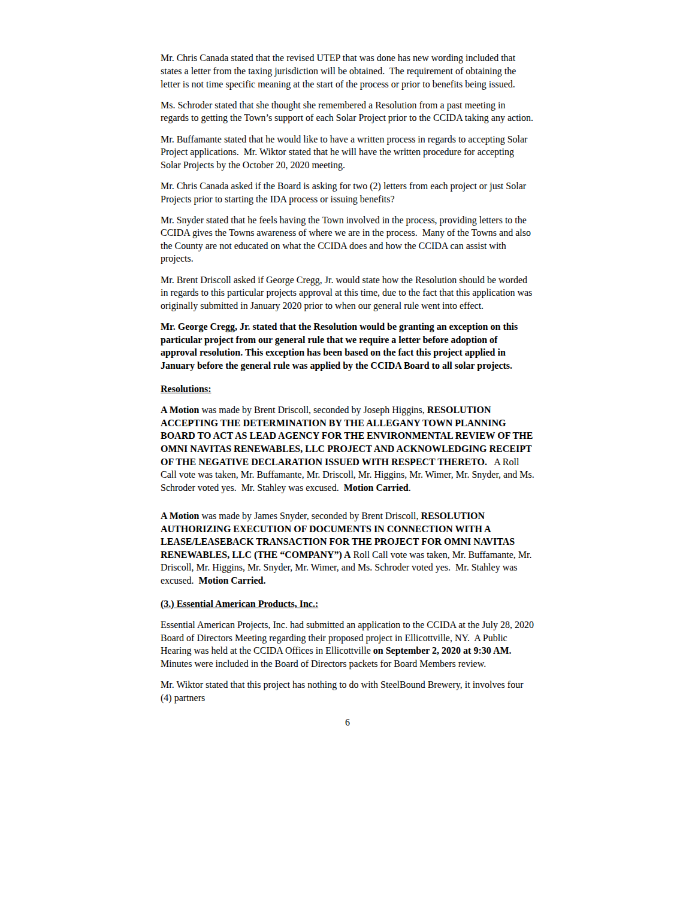Mr. Chris Canada stated that the revised UTEP that was done has new wording included that states a letter from the taxing jurisdiction will be obtained. The requirement of obtaining the letter is not time specific meaning at the start of the process or prior to benefits being issued.
Ms. Schroder stated that she thought she remembered a Resolution from a past meeting in regards to getting the Town’s support of each Solar Project prior to the CCIDA taking any action.
Mr. Buffamante stated that he would like to have a written process in regards to accepting Solar Project applications. Mr. Wiktor stated that he will have the written procedure for accepting Solar Projects by the October 20, 2020 meeting.
Mr. Chris Canada asked if the Board is asking for two (2) letters from each project or just Solar Projects prior to starting the IDA process or issuing benefits?
Mr. Snyder stated that he feels having the Town involved in the process, providing letters to the CCIDA gives the Towns awareness of where we are in the process. Many of the Towns and also the County are not educated on what the CCIDA does and how the CCIDA can assist with projects.
Mr. Brent Driscoll asked if George Cregg, Jr. would state how the Resolution should be worded in regards to this particular projects approval at this time, due to the fact that this application was originally submitted in January 2020 prior to when our general rule went into effect.
Mr. George Cregg, Jr. stated that the Resolution would be granting an exception on this particular project from our general rule that we require a letter before adoption of approval resolution. This exception has been based on the fact this project applied in January before the general rule was applied by the CCIDA Board to all solar projects.
Resolutions:
A Motion was made by Brent Driscoll, seconded by Joseph Higgins, RESOLUTION ACCEPTING THE DETERMINATION BY THE ALLEGANY TOWN PLANNING BOARD TO ACT AS LEAD AGENCY FOR THE ENVIRONMENTAL REVIEW OF THE OMNI NAVITAS RENEWABLES, LLC PROJECT AND ACKNOWLEDGING RECEIPT OF THE NEGATIVE DECLARATION ISSUED WITH RESPECT THERETO. A Roll Call vote was taken, Mr. Buffamante, Mr. Driscoll, Mr. Higgins, Mr. Wimer, Mr. Snyder, and Ms. Schroder voted yes. Mr. Stahley was excused. Motion Carried.
A Motion was made by James Snyder, seconded by Brent Driscoll, RESOLUTION AUTHORIZING EXECUTION OF DOCUMENTS IN CONNECTION WITH A LEASE/LEASEBACK TRANSACTION FOR THE PROJECT FOR OMNI NAVITAS RENEWABLES, LLC (THE “COMPANY”) A Roll Call vote was taken, Mr. Buffamante, Mr. Driscoll, Mr. Higgins, Mr. Snyder, Mr. Wimer, and Ms. Schroder voted yes. Mr. Stahley was excused. Motion Carried.
(3.) Essential American Products, Inc.:
Essential American Projects, Inc. had submitted an application to the CCIDA at the July 28, 2020 Board of Directors Meeting regarding their proposed project in Ellicottville, NY. A Public Hearing was held at the CCIDA Offices in Ellicottville on September 2, 2020 at 9:30 AM. Minutes were included in the Board of Directors packets for Board Members review.
Mr. Wiktor stated that this project has nothing to do with SteelBound Brewery, it involves four (4) partners
6